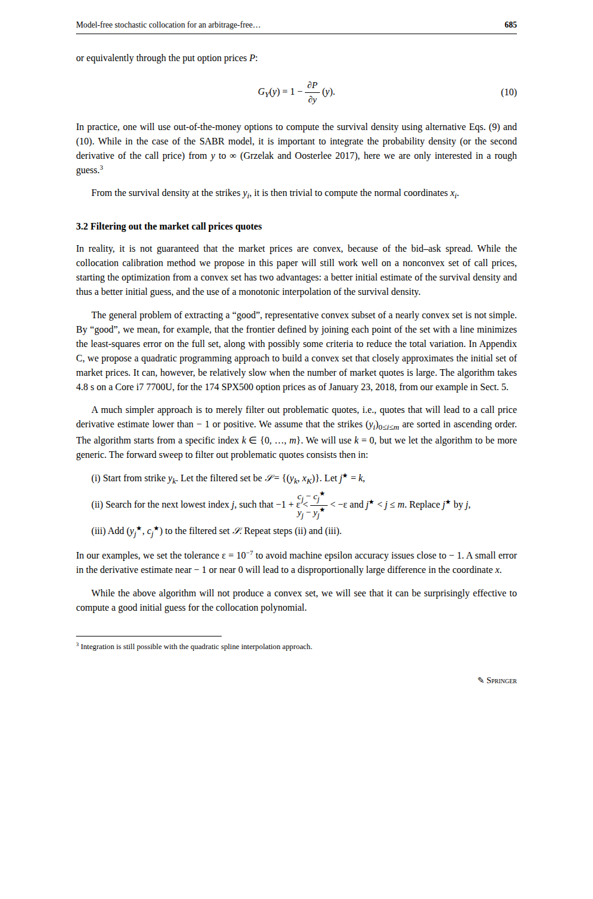Model-free stochastic collocation for an arbitrage-free… 685
or equivalently through the put option prices P:
GY(y) = 1 − ∂P ∂y (y). (10)
In practice, one will use out-of-the-money options to compute the survival density using alternative Eqs. (9) and (10). While in the case of the SABR model, it is important to integrate the probability density (or the second derivative of the call price) from y to ∞ (Grzelak and Oosterlee 2017), here we are only interested in a rough guess.3
From the survival density at the strikes yi, it is then trivial to compute the normal coordinates xi.
3.2 Filtering out the market call prices quotes
In reality, it is not guaranteed that the market prices are convex, because of the bid–ask spread. While the collocation calibration method we propose in this paper will still work well on a nonconvex set of call prices, starting the optimization from a convex set has two advantages: a better initial estimate of the survival density and thus a better initial guess, and the use of a monotonic interpolation of the survival density.
The general problem of extracting a “good”, representative convex subset of a nearly convex set is not simple. By “good”, we mean, for example, that the frontier defined by joining each point of the set with a line minimizes the least-squares error on the full set, along with possibly some criteria to reduce the total variation. In Appendix C, we propose a quadratic programming approach to build a convex set that closely approximates the initial set of market prices. It can, however, be relatively slow when the number of market quotes is large. The algorithm takes 4.8 s on a Core i7 7700U, for the 174 SPX500 option prices as of January 23, 2018, from our example in Sect. 5.
A much simpler approach is to merely filter out problematic quotes, i.e., quotes that will lead to a call price derivative estimate lower than − 1 or positive. We assume that the strikes (yi)0≤i≤m are sorted in ascending order. The algorithm starts from a specific index k ∈ {0, …, m}. We will use k = 0, but we let the algorithm to be more generic. The forward sweep to filter out problematic quotes consists then in:
(i) Start from strike yk. Let the filtered set be 𝒮 = {(yk, xK)}. Let j★ = k,
(ii) Search for the next lowest index j, such that −1 + ε < cj − cj★ yj − yj★ < −ε and j★ < j ≤ m. Replace j★ by j,
(iii) Add (yj★, cj★) to the filtered set 𝒮. Repeat steps (ii) and (iii).
In our examples, we set the tolerance ε = 10−7 to avoid machine epsilon accuracy issues close to − 1. A small error in the derivative estimate near − 1 or near 0 will lead to a disproportionally large difference in the coordinate x.
While the above algorithm will not produce a convex set, we will see that it can be surprisingly effective to compute a good initial guess for the collocation polynomial.
3 Integration is still possible with the quadratic spline interpolation approach.
✎ Springer